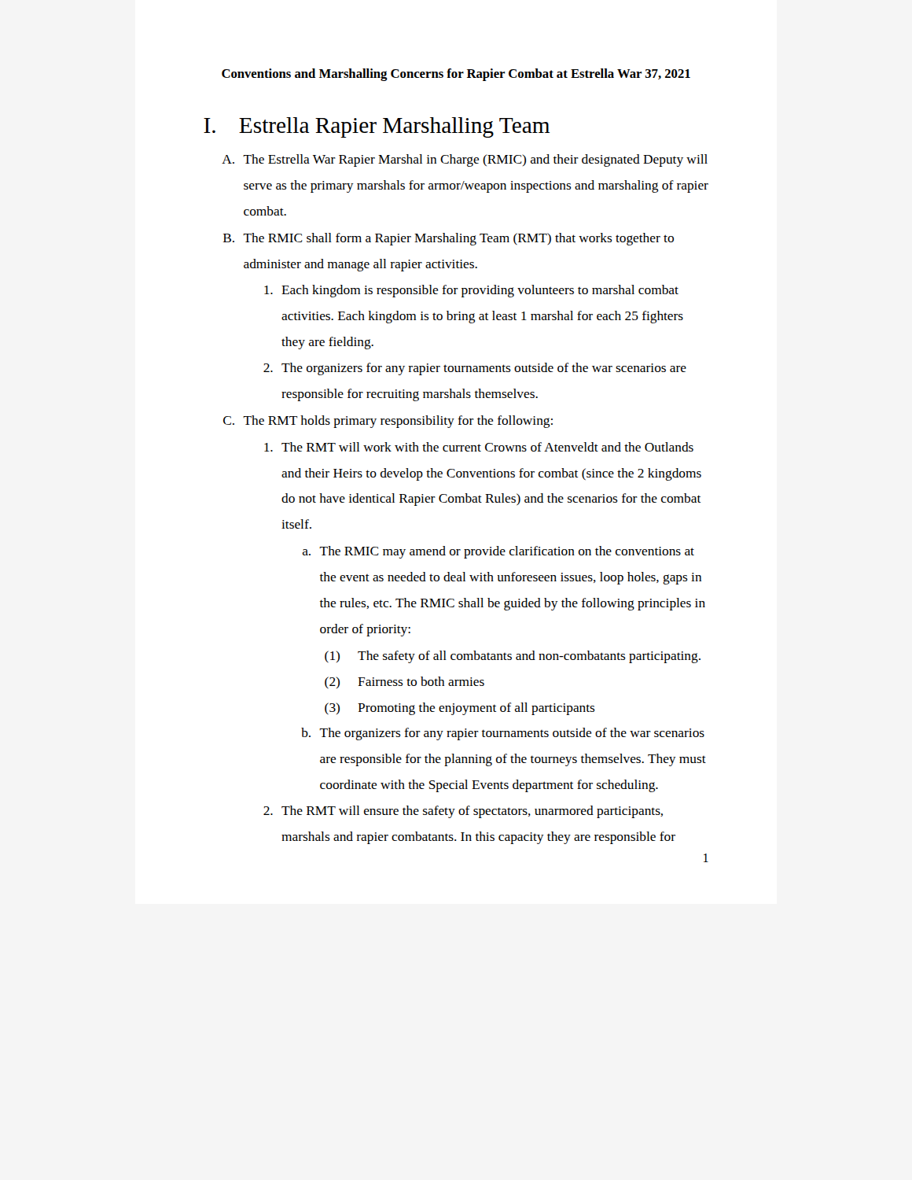Conventions and Marshalling Concerns for Rapier Combat at Estrella War 37, 2021
I. Estrella Rapier Marshalling Team
The Estrella War Rapier Marshal in Charge (RMIC) and their designated Deputy will serve as the primary marshals for armor/weapon inspections and marshaling of rapier combat.
The RMIC shall form a Rapier Marshaling Team (RMT) that works together to administer and manage all rapier activities.
Each kingdom is responsible for providing volunteers to marshal combat activities. Each kingdom is to bring at least 1 marshal for each 25 fighters they are fielding.
The organizers for any rapier tournaments outside of the war scenarios are responsible for recruiting marshals themselves.
The RMT holds primary responsibility for the following:
The RMT will work with the current Crowns of Atenveldt and the Outlands and their Heirs to develop the Conventions for combat (since the 2 kingdoms do not have identical Rapier Combat Rules) and the scenarios for the combat itself.
The RMIC may amend or provide clarification on the conventions at the event as needed to deal with unforeseen issues, loop holes, gaps in the rules, etc. The RMIC shall be guided by the following principles in order of priority:
The safety of all combatants and non-combatants participating.
Fairness to both armies
Promoting the enjoyment of all participants
The organizers for any rapier tournaments outside of the war scenarios are responsible for the planning of the tourneys themselves. They must coordinate with the Special Events department for scheduling.
The RMT will ensure the safety of spectators, unarmored participants, marshals and rapier combatants. In this capacity they are responsible for
1